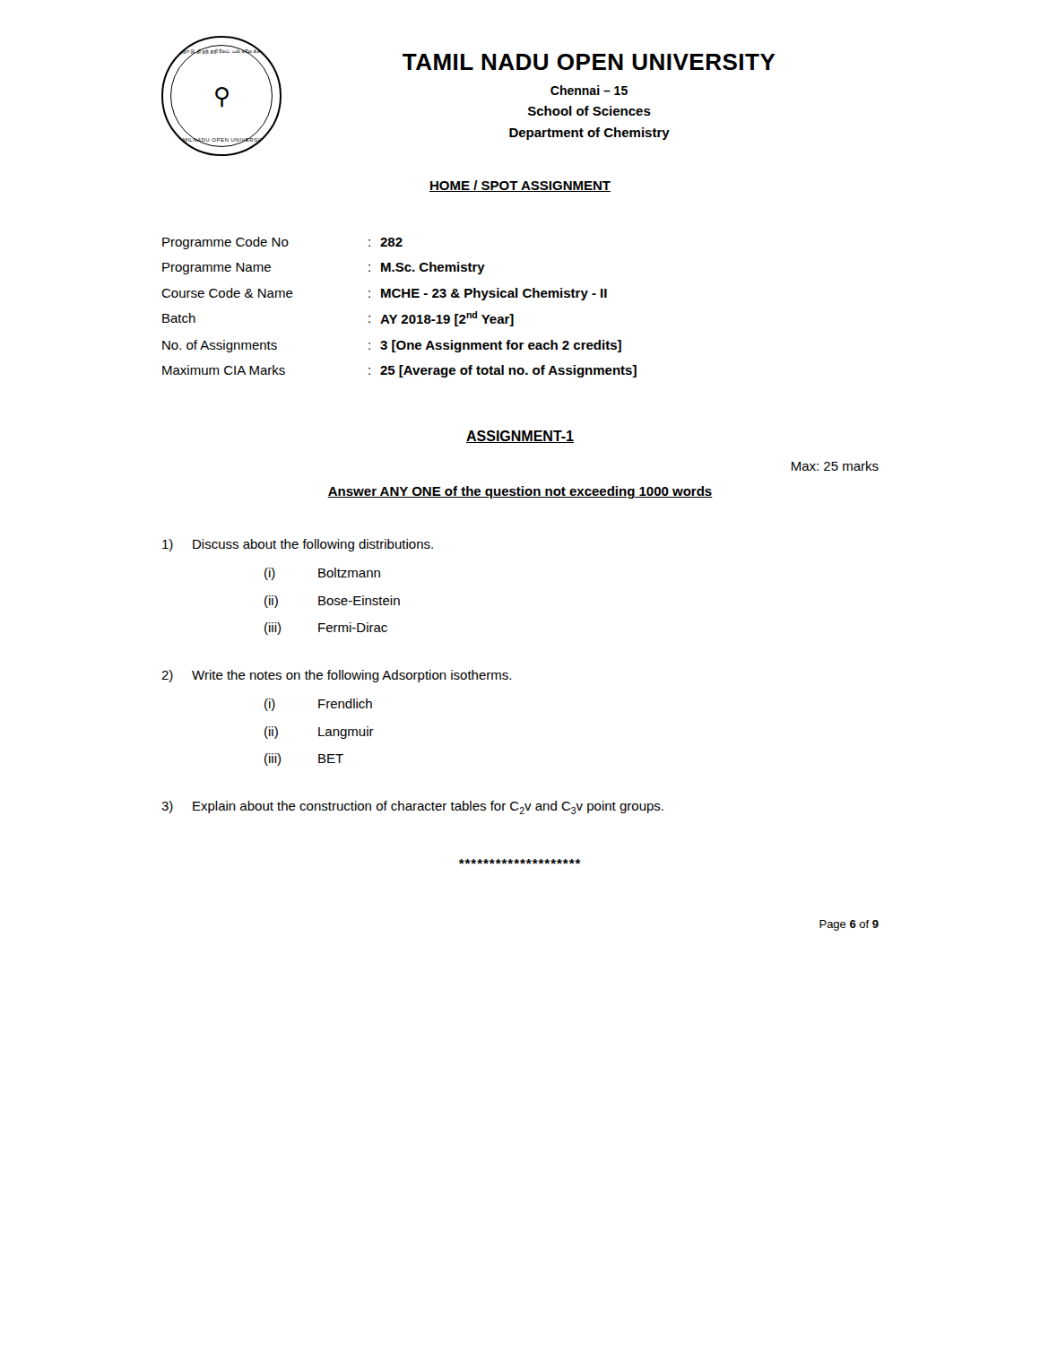தமிழ்நாடு திறந்தநிலைப் பல்கலைக்கழகம்
⚲
TAMILNADU OPEN UNIVERSITY
TAMIL NADU OPEN UNIVERSITY
Chennai – 15
School of Sciences
Department of Chemistry
HOME / SPOT ASSIGNMENT
Programme Code No
:
282
Programme Name
:
M.Sc. Chemistry
Course Code & Name
:
MCHE - 23 & Physical Chemistry - II
Batch
:
AY 2018-19 [2nd Year]
No. of Assignments
:
3 [One Assignment for each 2 credits]
Maximum CIA Marks
:
25 [Average of total no. of Assignments]
ASSIGNMENT-1
Max: 25 marks
Answer ANY ONE of the question not exceeding 1000 words
1) Discuss about the following distributions.
(i) Boltzmann
(ii) Bose-Einstein
(iii) Fermi-Dirac
2) Write the notes on the following Adsorption isotherms.
(i) Frendlich
(ii) Langmuir
(iii) BET
3) Explain about the construction of character tables for C2v and C3v point groups.
********************
Page 6 of 9